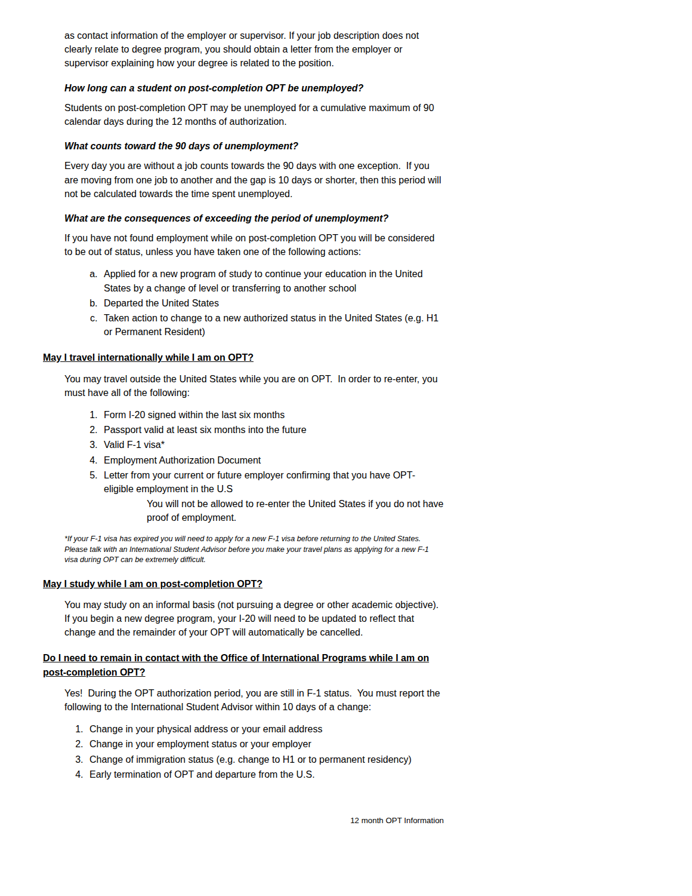as contact information of the employer or supervisor. If your job description does not clearly relate to degree program, you should obtain a letter from the employer or supervisor explaining how your degree is related to the position.
How long can a student on post-completion OPT be unemployed?
Students on post-completion OPT may be unemployed for a cumulative maximum of 90 calendar days during the 12 months of authorization.
What counts toward the 90 days of unemployment?
Every day you are without a job counts towards the 90 days with one exception. If you are moving from one job to another and the gap is 10 days or shorter, then this period will not be calculated towards the time spent unemployed.
What are the consequences of exceeding the period of unemployment?
If you have not found employment while on post-completion OPT you will be considered to be out of status, unless you have taken one of the following actions:
Applied for a new program of study to continue your education in the United States by a change of level or transferring to another school
Departed the United States
Taken action to change to a new authorized status in the United States (e.g. H1 or Permanent Resident)
May I travel internationally while I am on OPT?
You may travel outside the United States while you are on OPT. In order to re-enter, you must have all of the following:
Form I-20 signed within the last six months
Passport valid at least six months into the future
Valid F-1 visa*
Employment Authorization Document
Letter from your current or future employer confirming that you have OPT-eligible employment in the U.S
You will not be allowed to re-enter the United States if you do not have proof of employment.
*If your F-1 visa has expired you will need to apply for a new F-1 visa before returning to the United States. Please talk with an International Student Advisor before you make your travel plans as applying for a new F-1 visa during OPT can be extremely difficult.
May I study while I am on post-completion OPT?
You may study on an informal basis (not pursuing a degree or other academic objective). If you begin a new degree program, your I-20 will need to be updated to reflect that change and the remainder of your OPT will automatically be cancelled.
Do I need to remain in contact with the Office of International Programs while I am on post-completion OPT?
Yes! During the OPT authorization period, you are still in F-1 status. You must report the following to the International Student Advisor within 10 days of a change:
Change in your physical address or your email address
Change in your employment status or your employer
Change of immigration status (e.g. change to H1 or to permanent residency)
Early termination of OPT and departure from the U.S.
12 month OPT Information